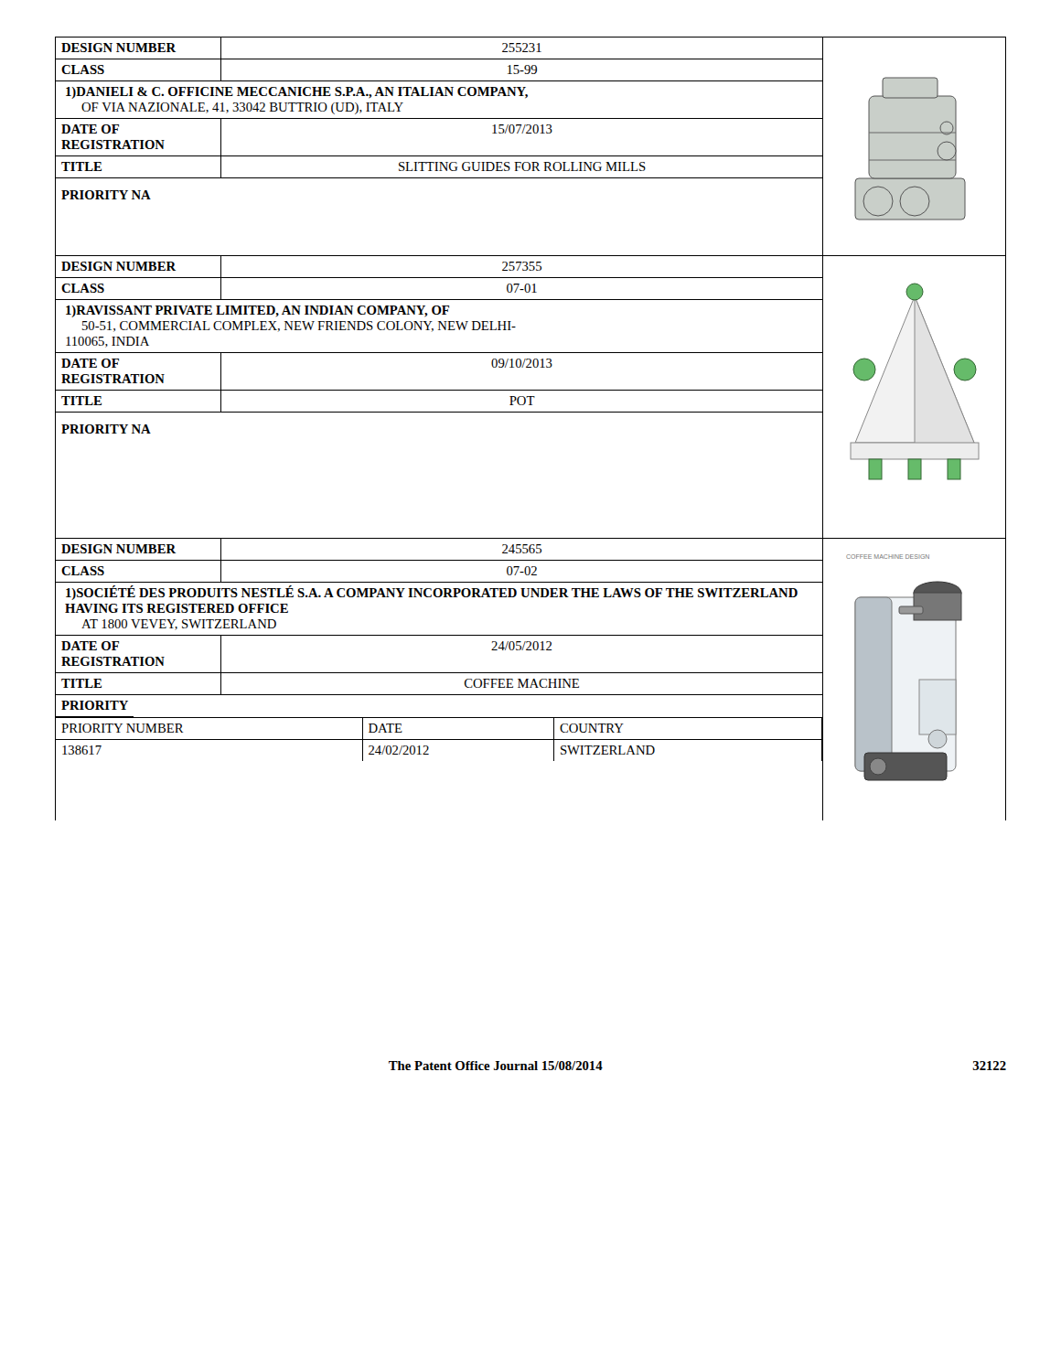DESIGN NUMBER
255231
CLASS
15-99
1)DANIELI & C. OFFICINE MECCANICHE S.P.A., AN ITALIAN COMPANY, OF VIA NAZIONALE, 41, 33042 BUTTRIO (UD), ITALY
DATE OF REGISTRATION
15/07/2013
TITLE
SLITTING GUIDES FOR ROLLING MILLS
PRIORITY NA
DESIGN NUMBER
257355
CLASS
07-01
1)RAVISSANT PRIVATE LIMITED, AN INDIAN COMPANY, OF 50-51, COMMERCIAL COMPLEX, NEW FRIENDS COLONY, NEW DELHI- 110065, INDIA
DATE OF REGISTRATION
09/10/2013
TITLE
POT
PRIORITY NA
DESIGN NUMBER
245565
CLASS
07-02
1)SOCIÉTÉ DES PRODUITS NESTLÉ S.A. A COMPANY INCORPORATED UNDER THE LAWS OF THE SWITZERLAND HAVING ITS REGISTERED OFFICE AT 1800 VEVEY, SWITZERLAND
DATE OF REGISTRATION
24/05/2012
TITLE
COFFEE MACHINE
PRIORITY
| PRIORITY NUMBER | DATE | COUNTRY |
| 138617 | 24/02/2012 | SWITZERLAND |
The Patent Office Journal 15/08/2014
32122